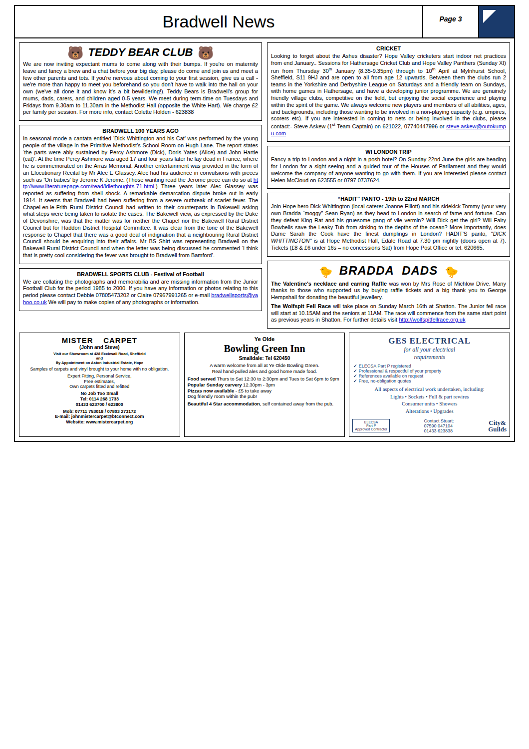Bradwell News
Page 3
🐻
TEDDY BEAR CLUB
🐻
We are now inviting expectant mums to come along with their bumps. If you're on maternity leave and fancy a brew and a chat before your big day, please do come and join us and meet a few other parents and tots. If you're nervous about coming to your first session, give us a call - we're more than happy to meet you beforehand so you don't have to walk into the hall on your own (we've all done it and know it's a bit bewildering!). Teddy Bears is Bradwell's group for mums, dads, carers, and children aged 0-5 years. We meet during term-time on Tuesdays and Fridays from 9.30am to 11.30am in the Methodist Hall (opposite the White Hart). We charge £2 per family per session. For more info, contact Colette Holden - 623838
BRADWELL 100 YEARS AGO
In seasonal mode a cantata entitled ‘Dick Whittington and his Cat’ was performed by the young people of the village in the Primitive Methodist’s School Room on Hugh Lane. The report states ‘the parts were ably sustained by Percy Ashmore (Dick), Doris Yates (Alice) and John Hartle (cat)’. At the time Percy Ashmore was aged 17 and four years later he lay dead in France, where he is commemorated on the Arras Memorial. Another entertainment was provided in the form of an Elocutionary Recital by Mr Alec E Glassey. Alec had his audience in convulsions with pieces such as ‘On babies’ by Jerome K Jerome. (Those wanting read the Jerome piece can do so at http://www.literaturepage.com/read/idlethoughts-71.html.) Three years later Alec Glassey was reported as suffering from shell shock. A remarkable demarcation dispute broke out in early 1914. It seems that Bradwell had been suffering from a severe outbreak of scarlet fever. The Chapel-en-le-Frith Rural District Council had written to their counterparts in Bakewell asking what steps were being taken to isolate the cases. The Bakewell view, as expressed by the Duke of Devonshire, was that the matter was for neither the Chapel nor the Bakewell Rural District Council but for Haddon District Hospital Committee. It was clear from the tone of the Bakewell response to Chapel that there was a good deal of indignation that a neighbouring Rural District Council should be enquiring into their affairs. Mr BS Shirt was representing Bradwell on the Bakewell Rural District Council and when the letter was being discussed he commented ‘I think that is pretty cool considering the fever was brought to Bradwell from Bamford’.
BRADWELL SPORTS CLUB - Festival of Football
We are collating the photographs and memorabilia and are missing information from the Junior Football Club for the period 1985 to 2000. If you have any information or photos relating to this period please contact Debbie 07805473202 or Claire 07967991265 or e-mail bradwellsports@yahoo.co.uk We will pay to make copies of any photographs or information.
CRICKET
Looking to forget about the Ashes disaster? Hope Valley cricketers start indoor net practices from end January.. Sessions for Hathersage Cricket Club and Hope Valley Panthers (Sunday XI) run from Thursday 30th January (8.35-9.35pm) through to 10th April at Mylnhurst School, Sheffield, S11 9HJ and are open to all from age 12 upwards. Between them the clubs run 2 teams in the Yorkshire and Derbyshire League on Saturdays and a friendly team on Sundays, with home games in Hathersage, and have a developing junior programme. We are genuinely friendly village clubs, competitive on the field, but enjoying the social experience and playing within the spirit of the game. We always welcome new players and members of all abilities, ages, and backgrounds, including those wanting to be involved in a non-playing capacity (e.g. umpires, scorers etc). If you are interested in coming to nets or being involved in the clubs, please contact:- Steve Askew (1st Team Captain) on 621022, 07740447996 or steve.askew@outokumpu.com
WI LONDON TRIP
Fancy a trip to London and a night in a posh hotel? On Sunday 22nd June the girls are heading for London for a sight-seeing and a guided tour of the Houses of Parliament and they would welcome the company of anyone wanting to go with them. If you are interested please contact Helen McCloud on 623555 or 0797 0737624.
“HADIT” PANTO - 19th to 22nd MARCH
Join Hope hero Dick Whittington (local caterer Joanne Elliott) and his sidekick Tommy (your very own Bradda “moggy” Sean Ryan) as they head to London in search of fame and fortune. Can they defeat King Rat and his gruesome gang of vile vermin? Will Dick get the girl? Will Fairy Bowbells save the Leaky Tub from sinking to the depths of the ocean? More importantly, does Dame Sarah the Cook have the finest dumplings in London? HADIT’S panto, "DICK WHITTINGTON" is at Hope Methodist Hall, Edale Road at 7.30 pm nightly (doors open at 7). Tickets (£8 & £6 under 16s – no concessions Sat) from Hope Post Office or tel. 620665.
🐤
BRADDA DADS
🐤
The Valentine's necklace and earring Raffle was won by Mrs Rose of Michlow Drive. Many thanks to those who supported us by buying raffle tickets and a big thank you to George Hempshall for donating the beautiful jewellery.
The Wolfspit Fell Race will take place on Sunday March 16th at Shatton. The Junior fell race will start at 10.15AM and the seniors at 11AM. The race will commence from the same start point as previous years in Shatton. For further details visit http://wolfspitfellrace.org.uk
MISTER CARPET
(John and Steve)
Visit our Showroom at 428 Ecclesall Road, Sheffield
and
By Appointment on Aston Industrial Estate, Hope
Samples of carpets and vinyl brought to your home with no obligation.
Expert Fitting, Personal Service,
Free estimates,
Own carpets fitted and refitted
No Job Too Small
Tel: 0114 268 1733
01433 623700 / 623800
Mob: 07711 753018 / 07803 273172
E-mail: johnmistercarpet@btconnect.com
Website: www.mistercarpet.org
Ye Olde
Bowling Green Inn
Smalldale: Tel 620450
A warm welcome from all at Ye Olde Bowling Green.
Real hand-pulled ales and good home made food.
Food served Thurs to Sat 12:30 to 2:30pm and Tues to Sat 6pm to 9pm
Popular Sunday carvery 12.30pm - 3pm
Pizzas now available - £5 to take away
Dog friendly room within the pub!
Beautiful 4 Star accommodation, self contained away from the pub.
GES ELECTRICAL
for all your electrical
requirements
ELECSA Part P registered
Professional & respectful of your property
References available on request
Free, no-obligation quotes
All aspects of electrical work undertaken, including:
Lights • Sockets • Full & part rewires
Consumer units • Showers
Alterations • Upgrades
ELECSA
Part P
Approved Contractor
Contact Stuart:
07590 047104
01433 623838
City&
Guilds